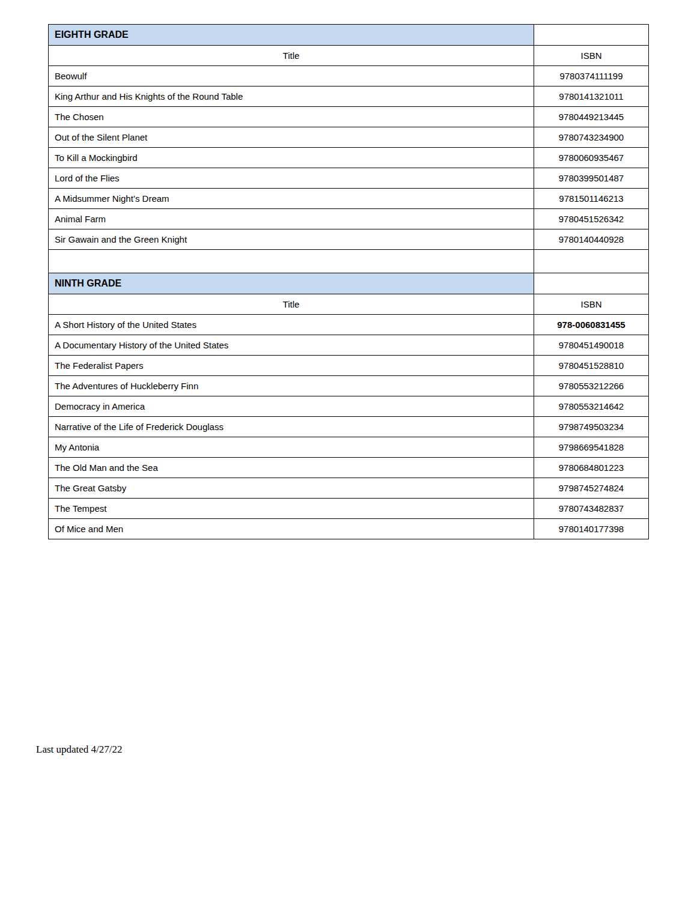| EIGHTH GRADE | |
| Title | ISBN |
| Beowulf | 9780374111199 |
| King Arthur and His Knights of the Round Table | 9780141321011 |
| The Chosen | 9780449213445 |
| Out of the Silent Planet | 9780743234900 |
| To Kill a Mockingbird | 9780060935467 |
| Lord of the Flies | 9780399501487 |
| A Midsummer Night’s Dream | 9781501146213 |
| Animal Farm | 9780451526342 |
| Sir Gawain and the Green Knight | 9780140440928 |
| NINTH GRADE | |
| Title | ISBN |
| A Short History of the United States | 978-0060831455 |
| A Documentary History of the United States | 9780451490018 |
| The Federalist Papers | 9780451528810 |
| The Adventures of Huckleberry Finn | 9780553212266 |
| Democracy in America | 9780553214642 |
| Narrative of the Life of Frederick Douglass | 9798749503234 |
| My Antonia | 9798669541828 |
| The Old Man and the Sea | 9780684801223 |
| The Great Gatsby | 9798745274824 |
| The Tempest | 9780743482837 |
| Of Mice and Men | 9780140177398 |
Last updated 4/27/22